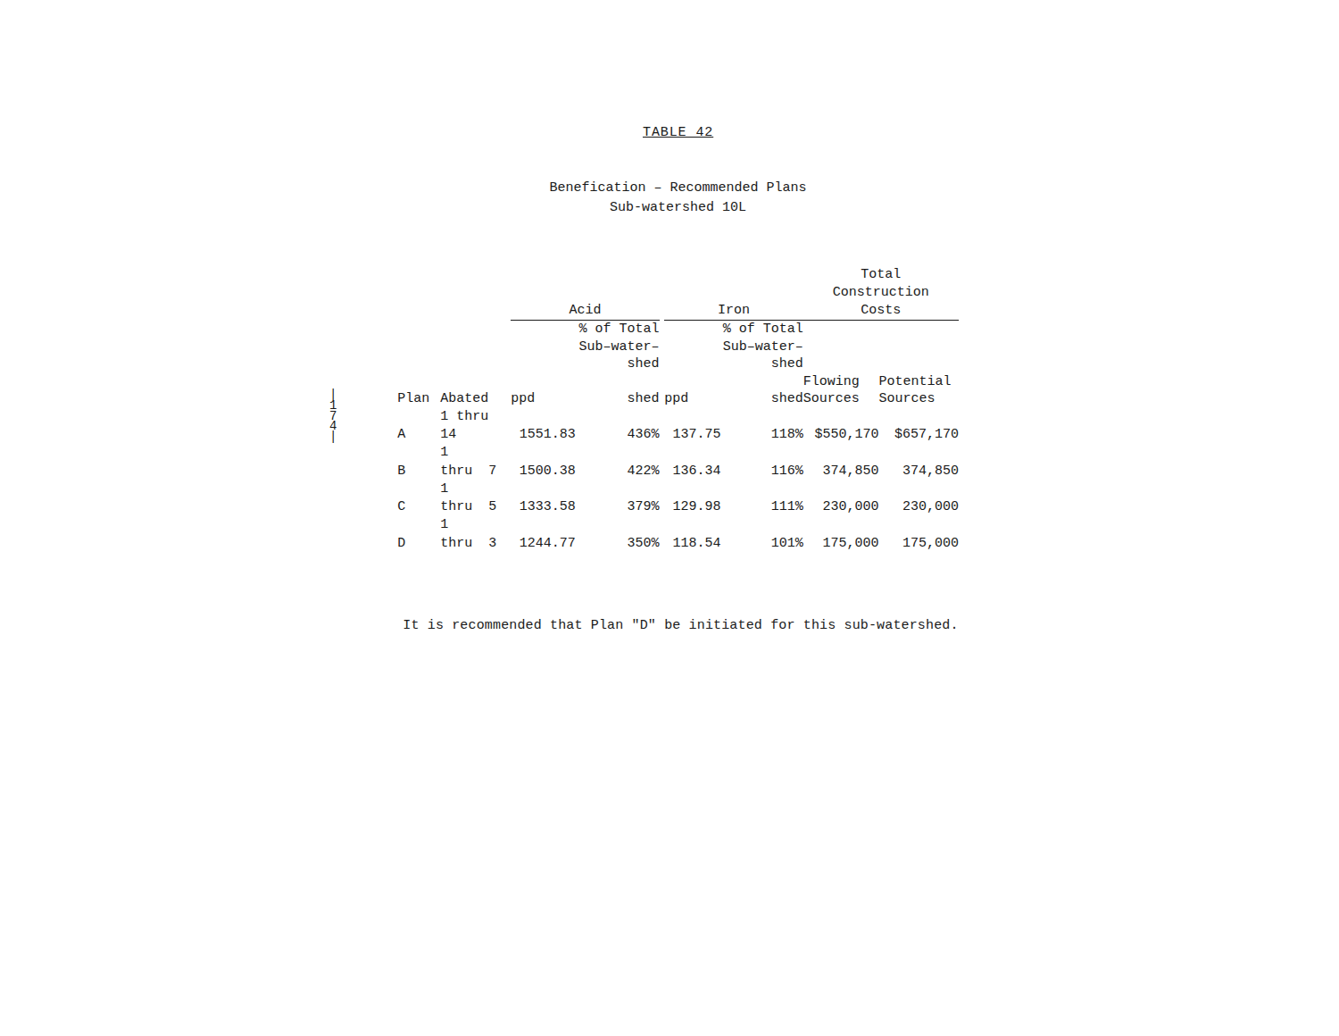| 1 7 4 |
TABLE 42
Benefication – Recommended Plans
Sub-watershed 10L
| | | Acid | | Iron | Total Construction Costs |
| --- | --- | --- | --- | --- | --- |
| | | | % of Total Sub–water– shed | | | % of Total Sub–water– shed | | |
| Plan | Abated | ppd | shed | | ppd | shed | Flowing Sources | Potential Sources |
| A | 1 thru 14 | 1551.83 | 436% | | 137.75 | 118% | $550,170 | $657,170 |
| B | 1 thru 7 | 1500.38 | 422% | | 136.34 | 116% | 374,850 | 374,850 |
| C | 1 thru 5 | 1333.58 | 379% | | 129.98 | 111% | 230,000 | 230,000 |
| D | 1 thru 3 | 1244.77 | 350% | | 118.54 | 101% | 175,000 | 175,000 |
It is recommended that Plan "D" be initiated for this sub-watershed.